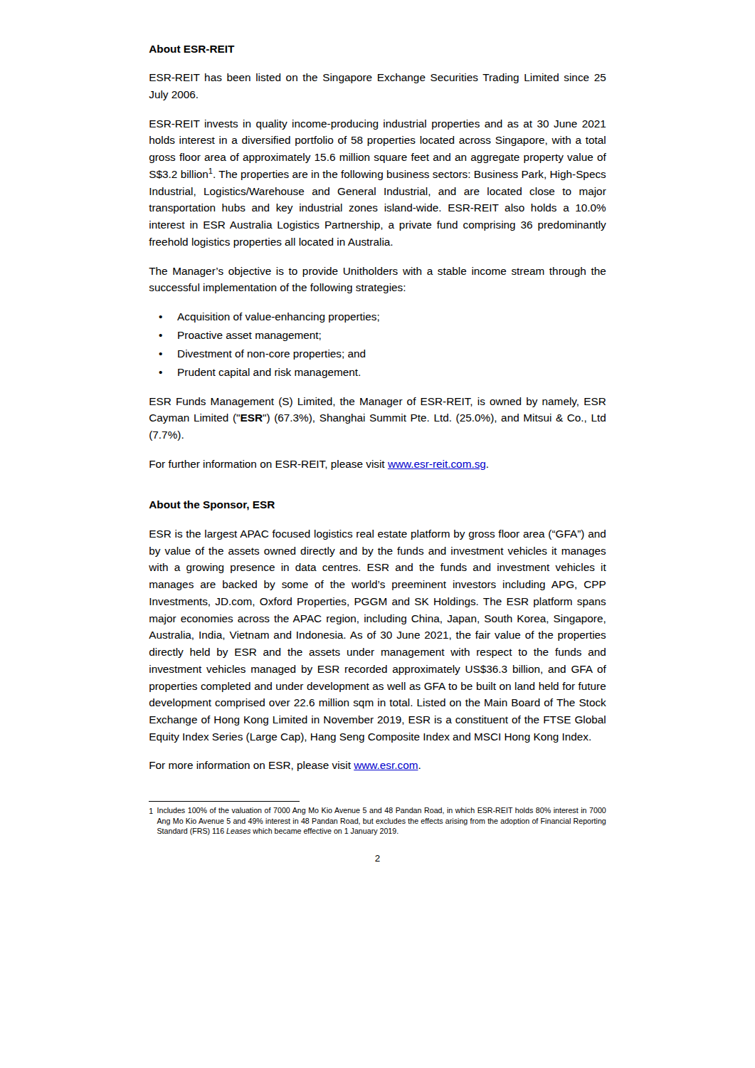About ESR-REIT
ESR-REIT has been listed on the Singapore Exchange Securities Trading Limited since 25 July 2006.
ESR-REIT invests in quality income-producing industrial properties and as at 30 June 2021 holds interest in a diversified portfolio of 58 properties located across Singapore, with a total gross floor area of approximately 15.6 million square feet and an aggregate property value of S$3.2 billion1. The properties are in the following business sectors: Business Park, High-Specs Industrial, Logistics/Warehouse and General Industrial, and are located close to major transportation hubs and key industrial zones island-wide. ESR-REIT also holds a 10.0% interest in ESR Australia Logistics Partnership, a private fund comprising 36 predominantly freehold logistics properties all located in Australia.
The Manager’s objective is to provide Unitholders with a stable income stream through the successful implementation of the following strategies:
Acquisition of value-enhancing properties;
Proactive asset management;
Divestment of non-core properties; and
Prudent capital and risk management.
ESR Funds Management (S) Limited, the Manager of ESR-REIT, is owned by namely, ESR Cayman Limited ("ESR") (67.3%), Shanghai Summit Pte. Ltd. (25.0%), and Mitsui & Co., Ltd (7.7%).
For further information on ESR-REIT, please visit www.esr-reit.com.sg.
About the Sponsor, ESR
ESR is the largest APAC focused logistics real estate platform by gross floor area (“GFA”) and by value of the assets owned directly and by the funds and investment vehicles it manages with a growing presence in data centres. ESR and the funds and investment vehicles it manages are backed by some of the world’s preeminent investors including APG, CPP Investments, JD.com, Oxford Properties, PGGM and SK Holdings. The ESR platform spans major economies across the APAC region, including China, Japan, South Korea, Singapore, Australia, India, Vietnam and Indonesia. As of 30 June 2021, the fair value of the properties directly held by ESR and the assets under management with respect to the funds and investment vehicles managed by ESR recorded approximately US$36.3 billion, and GFA of properties completed and under development as well as GFA to be built on land held for future development comprised over 22.6 million sqm in total. Listed on the Main Board of The Stock Exchange of Hong Kong Limited in November 2019, ESR is a constituent of the FTSE Global Equity Index Series (Large Cap), Hang Seng Composite Index and MSCI Hong Kong Index.
For more information on ESR, please visit www.esr.com.
1
Includes 100% of the valuation of 7000 Ang Mo Kio Avenue 5 and 48 Pandan Road, in which ESR-REIT holds 80% interest in 7000 Ang Mo Kio Avenue 5 and 49% interest in 48 Pandan Road, but excludes the effects arising from the adoption of Financial Reporting Standard (FRS) 116 Leases which became effective on 1 January 2019.
2